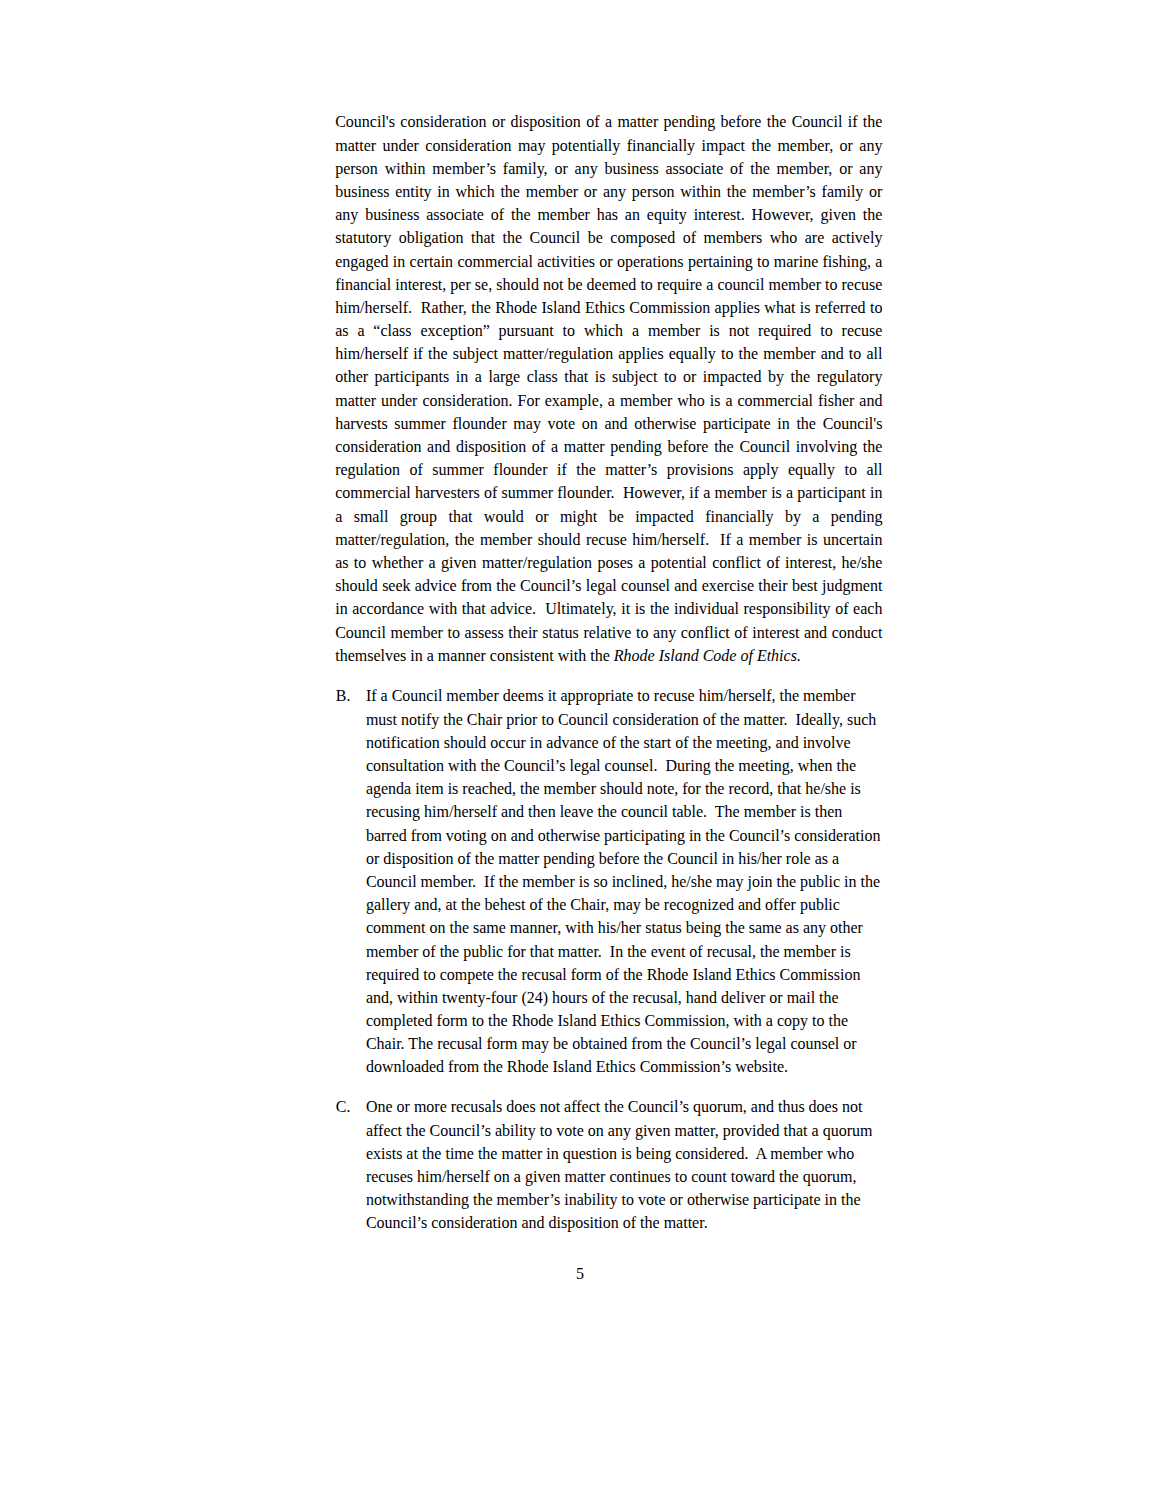Council's consideration or disposition of a matter pending before the Council if the matter under consideration may potentially financially impact the member, or any person within member’s family, or any business associate of the member, or any business entity in which the member or any person within the member’s family or any business associate of the member has an equity interest. However, given the statutory obligation that the Council be composed of members who are actively engaged in certain commercial activities or operations pertaining to marine fishing, a financial interest, per se, should not be deemed to require a council member to recuse him/herself. Rather, the Rhode Island Ethics Commission applies what is referred to as a “class exception” pursuant to which a member is not required to recuse him/herself if the subject matter/regulation applies equally to the member and to all other participants in a large class that is subject to or impacted by the regulatory matter under consideration. For example, a member who is a commercial fisher and harvests summer flounder may vote on and otherwise participate in the Council's consideration and disposition of a matter pending before the Council involving the regulation of summer flounder if the matter’s provisions apply equally to all commercial harvesters of summer flounder. However, if a member is a participant in a small group that would or might be impacted financially by a pending matter/regulation, the member should recuse him/herself. If a member is uncertain as to whether a given matter/regulation poses a potential conflict of interest, he/she should seek advice from the Council’s legal counsel and exercise their best judgment in accordance with that advice. Ultimately, it is the individual responsibility of each Council member to assess their status relative to any conflict of interest and conduct themselves in a manner consistent with the Rhode Island Code of Ethics.
If a Council member deems it appropriate to recuse him/herself, the member must notify the Chair prior to Council consideration of the matter. Ideally, such notification should occur in advance of the start of the meeting, and involve consultation with the Council’s legal counsel. During the meeting, when the agenda item is reached, the member should note, for the record, that he/she is recusing him/herself and then leave the council table. The member is then barred from voting on and otherwise participating in the Council’s consideration or disposition of the matter pending before the Council in his/her role as a Council member. If the member is so inclined, he/she may join the public in the gallery and, at the behest of the Chair, may be recognized and offer public comment on the same manner, with his/her status being the same as any other member of the public for that matter. In the event of recusal, the member is required to compete the recusal form of the Rhode Island Ethics Commission and, within twenty-four (24) hours of the recusal, hand deliver or mail the completed form to the Rhode Island Ethics Commission, with a copy to the Chair. The recusal form may be obtained from the Council’s legal counsel or downloaded from the Rhode Island Ethics Commission’s website.
One or more recusals does not affect the Council’s quorum, and thus does not affect the Council’s ability to vote on any given matter, provided that a quorum exists at the time the matter in question is being considered. A member who recuses him/herself on a given matter continues to count toward the quorum, notwithstanding the member’s inability to vote or otherwise participate in the Council’s consideration and disposition of the matter.
5